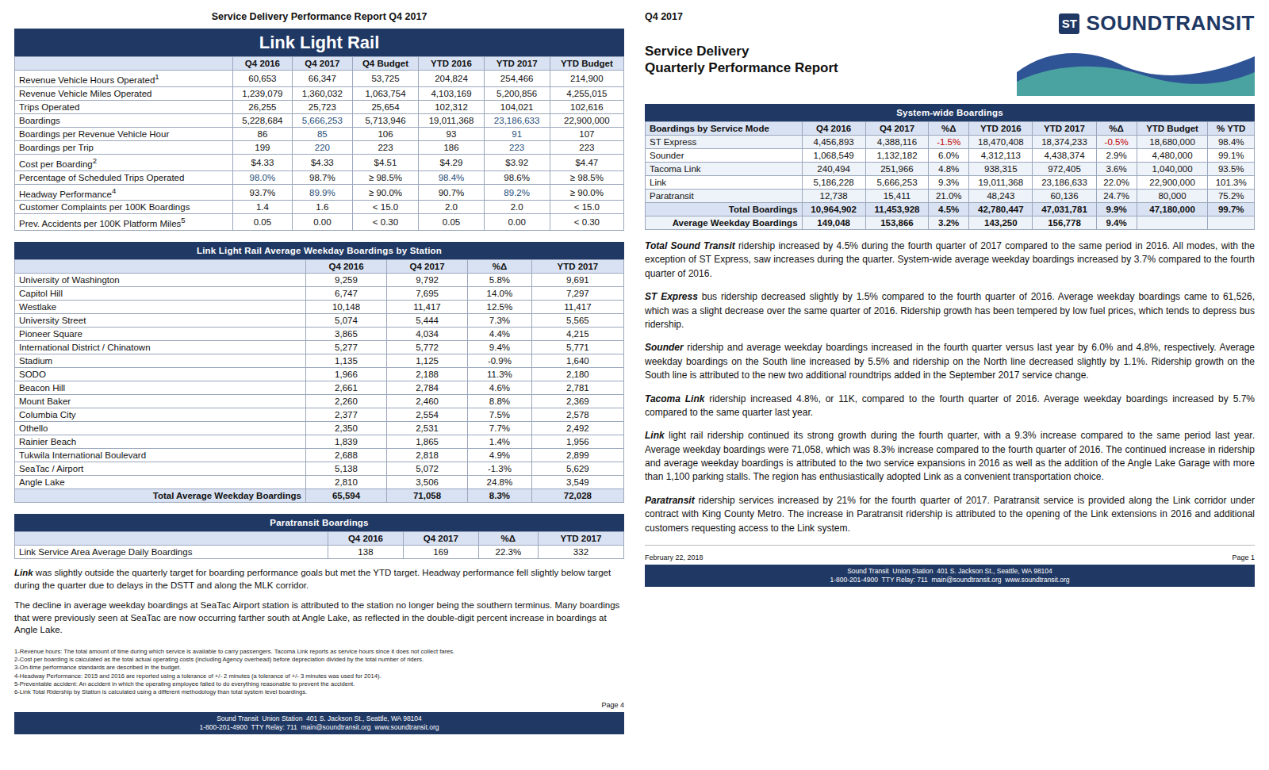Service Delivery Performance Report Q4 2017
Link Light Rail
| | Q4 2016 | Q4 2017 | Q4 Budget | YTD 2016 | YTD 2017 | YTD Budget |
| --- | --- | --- | --- | --- | --- | --- |
| Revenue Vehicle Hours Operated 1 | 60,653 | 66,347 | 53,725 | 204,824 | 254,466 | 214,900 |
| Revenue Vehicle Miles Operated | 1,239,079 | 1,360,032 | 1,063,754 | 4,103,169 | 5,200,856 | 4,255,015 |
| Trips Operated | 26,255 | 25,723 | 25,654 | 102,312 | 104,021 | 102,616 |
| Boardings | 5,228,684 | 5,666,253 | 5,713,946 | 19,011,368 | 23,186,633 | 22,900,000 |
| Boardings per Revenue Vehicle Hour | 86 | 85 | 106 | 93 | 91 | 107 |
| Boardings per Trip | 199 | 220 | 223 | 186 | 223 | 223 |
| Cost per Boarding 2 | $4.33 | $4.33 | $4.51 | $4.29 | $3.92 | $4.47 |
| Percentage of Scheduled Trips Operated | 98.0% | 98.7% | ≥ 98.5% | 98.4% | 98.6% | ≥ 98.5% |
| Headway Performance 4 | 93.7% | 89.9% | ≥ 90.0% | 90.7% | 89.2% | ≥ 90.0% |
| Customer Complaints per 100K Boardings | 1.4 | 1.6 | < 15.0 | 2.0 | 2.0 | < 15.0 |
| Prev. Accidents per 100K Platform Miles 5 | 0.05 | 0.00 | < 0.30 | 0.05 | 0.00 | < 0.30 |
Link Light Rail Average Weekday Boardings by Station
| | Q4 2016 | Q4 2017 | %Δ | YTD 2017 |
| --- | --- | --- | --- | --- |
| University of Washington | 9,259 | 9,792 | 5.8% | 9,691 |
| Capitol Hill | 6,747 | 7,695 | 14.0% | 7,297 |
| Westlake | 10,148 | 11,417 | 12.5% | 11,417 |
| University Street | 5,074 | 5,444 | 7.3% | 5,565 |
| Pioneer Square | 3,865 | 4,034 | 4.4% | 4,215 |
| International District / Chinatown | 5,277 | 5,772 | 9.4% | 5,771 |
| Stadium | 1,135 | 1,125 | -0.9% | 1,640 |
| SODO | 1,966 | 2,188 | 11.3% | 2,180 |
| Beacon Hill | 2,661 | 2,784 | 4.6% | 2,781 |
| Mount Baker | 2,260 | 2,460 | 8.8% | 2,369 |
| Columbia City | 2,377 | 2,554 | 7.5% | 2,578 |
| Othello | 2,350 | 2,531 | 7.7% | 2,492 |
| Rainier Beach | 1,839 | 1,865 | 1.4% | 1,956 |
| Tukwila International Boulevard | 2,688 | 2,818 | 4.9% | 2,899 |
| SeaTac / Airport | 5,138 | 5,072 | -1.3% | 5,629 |
| Angle Lake | 2,810 | 3,506 | 24.8% | 3,549 |
| Total Average Weekday Boardings | 65,594 | 71,058 | 8.3% | 72,028 |
Paratransit Boardings
| | Q4 2016 | Q4 2017 | %Δ | YTD 2017 |
| --- | --- | --- | --- | --- |
| Link Service Area Average Daily Boardings | 138 | 169 | 22.3% | 332 |
Link was slightly outside the quarterly target for boarding performance goals but met the YTD target. Headway performance fell slightly below target during the quarter due to delays in the DSTT and along the MLK corridor.
The decline in average weekday boardings at SeaTac Airport station is attributed to the station no longer being the southern terminus. Many boardings that were previously seen at SeaTac are now occurring farther south at Angle Lake, as reflected in the double-digit percent increase in boardings at Angle Lake.
1-Revenue hours: The total amount of time during which service is available to carry passengers. Tacoma Link reports as service hours since it does not collect fares.
2-Cost per boarding is calculated as the total actual operating costs (including Agency overhead) before depreciation divided by the total number of riders.
3-On-time performance standards are described in the budget.
4-Headway Performance: 2015 and 2016 are reported using a tolerance of +/- 2 minutes (a tolerance of +/- 3 minutes was used for 2014).
5-Preventable accident: An accident in which the operating employee failed to do everything reasonable to prevent the accident.
6-Link Total Ridership by Station is calculated using a different methodology than total system level boardings.
Page 4
Sound Transit Union Station 401 S. Jackson St., Seattle, WA 98104
1-800-201-4900 TTY Relay: 711 main@soundtransit.org www.soundtransit.org
Q4 2017
Service Delivery
Quarterly Performance Report
ST SOUNDTRANSIT
System-wide Boardings
| Boardings by Service Mode | Q4 2016 | Q4 2017 | %Δ | YTD 2016 | YTD 2017 | %Δ | YTD Budget | % YTD |
| --- | --- | --- | --- | --- | --- | --- | --- | --- |
| ST Express | 4,456,893 | 4,388,116 | -1.5% | 18,470,408 | 18,374,233 | -0.5% | 18,680,000 | 98.4% |
| Sounder | 1,068,549 | 1,132,182 | 6.0% | 4,312,113 | 4,438,374 | 2.9% | 4,480,000 | 99.1% |
| Tacoma Link | 240,494 | 251,966 | 4.8% | 938,315 | 972,405 | 3.6% | 1,040,000 | 93.5% |
| Link | 5,186,228 | 5,666,253 | 9.3% | 19,011,368 | 23,186,633 | 22.0% | 22,900,000 | 101.3% |
| Paratransit | 12,738 | 15,411 | 21.0% | 48,243 | 60,136 | 24.7% | 80,000 | 75.2% |
| Total Boardings | 10,964,902 | 11,453,928 | 4.5% | 42,780,447 | 47,031,781 | 9.9% | 47,180,000 | 99.7% |
| Average Weekday Boardings | 149,048 | 153,866 | 3.2% | 143,250 | 156,778 | 9.4% | | |
Total Sound Transit ridership increased by 4.5% during the fourth quarter of 2017 compared to the same period in 2016. All modes, with the exception of ST Express, saw increases during the quarter. System-wide average weekday boardings increased by 3.7% compared to the fourth quarter of 2016.
ST Express bus ridership decreased slightly by 1.5% compared to the fourth quarter of 2016. Average weekday boardings came to 61,526, which was a slight decrease over the same quarter of 2016. Ridership growth has been tempered by low fuel prices, which tends to depress bus ridership.
Sounder ridership and average weekday boardings increased in the fourth quarter versus last year by 6.0% and 4.8%, respectively. Average weekday boardings on the South line increased by 5.5% and ridership on the North line decreased slightly by 1.1%. Ridership growth on the South line is attributed to the new two additional roundtrips added in the September 2017 service change.
Tacoma Link ridership increased 4.8%, or 11K, compared to the fourth quarter of 2016. Average weekday boardings increased by 5.7% compared to the same quarter last year.
Link light rail ridership continued its strong growth during the fourth quarter, with a 9.3% increase compared to the same period last year. Average weekday boardings were 71,058, which was 8.3% increase compared to the fourth quarter of 2016. The continued increase in ridership and average weekday boardings is attributed to the two service expansions in 2016 as well as the addition of the Angle Lake Garage with more than 1,100 parking stalls. The region has enthusiastically adopted Link as a convenient transportation choice.
Paratransit ridership services increased by 21% for the fourth quarter of 2017. Paratransit service is provided along the Link corridor under contract with King County Metro. The increase in Paratransit ridership is attributed to the opening of the Link extensions in 2016 and additional customers requesting access to the Link system.
February 22, 2018
Page 1
Sound Transit Union Station 401 S. Jackson St., Seattle, WA 98104
1-800-201-4900 TTY Relay: 711 main@soundtransit.org www.soundtransit.org